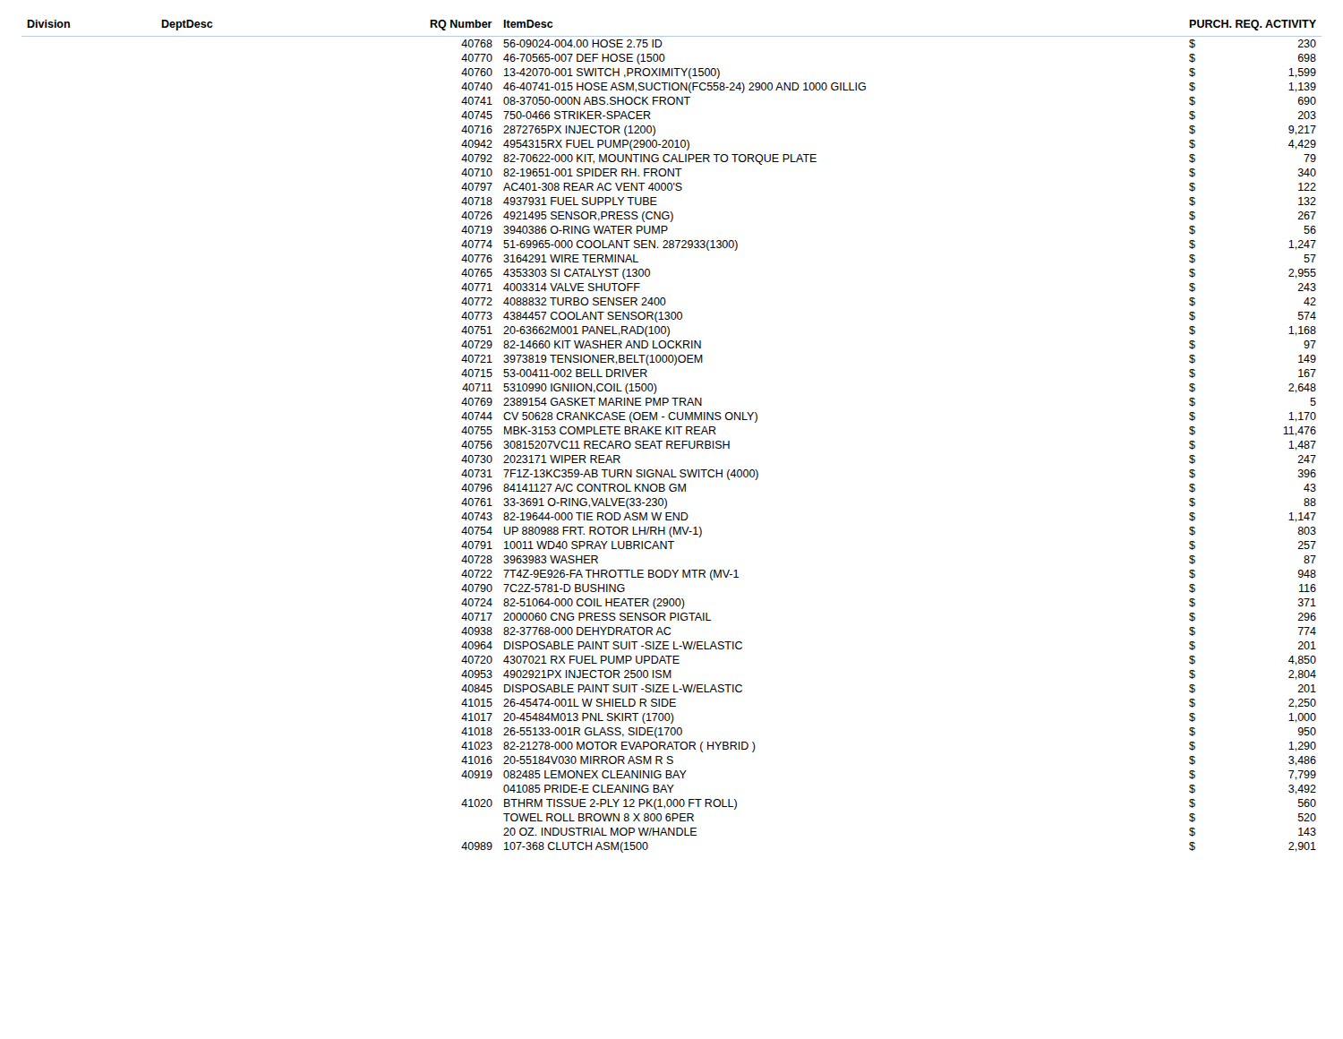| Division | DeptDesc | RQ Number | ItemDesc | PURCH. REQ. ACTIVITY |
| --- | --- | --- | --- | --- |
| | | 40768 | 56-09024-004.00 HOSE 2.75 ID | $ | 230 |
| | | 40770 | 46-70565-007 DEF HOSE (1500 | $ | 698 |
| | | 40760 | 13-42070-001 SWITCH ,PROXIMITY(1500) | $ | 1,599 |
| | | 40740 | 46-40741-015 HOSE ASM,SUCTION(FC558-24) 2900 AND 1000 GILLIG | $ | 1,139 |
| | | 40741 | 08-37050-000N ABS.SHOCK FRONT | $ | 690 |
| | | 40745 | 750-0466 STRIKER-SPACER | $ | 203 |
| | | 40716 | 2872765PX INJECTOR (1200) | $ | 9,217 |
| | | 40942 | 4954315RX FUEL PUMP(2900-2010) | $ | 4,429 |
| | | 40792 | 82-70622-000 KIT, MOUNTING CALIPER TO TORQUE PLATE | $ | 79 |
| | | 40710 | 82-19651-001 SPIDER RH. FRONT | $ | 340 |
| | | 40797 | AC401-308 REAR AC VENT 4000'S | $ | 122 |
| | | 40718 | 4937931 FUEL SUPPLY TUBE | $ | 132 |
| | | 40726 | 4921495 SENSOR,PRESS (CNG) | $ | 267 |
| | | 40719 | 3940386 O-RING WATER PUMP | $ | 56 |
| | | 40774 | 51-69965-000 COOLANT SEN. 2872933(1300) | $ | 1,247 |
| | | 40776 | 3164291 WIRE TERMINAL | $ | 57 |
| | | 40765 | 4353303 SI CATALYST (1300 | $ | 2,955 |
| | | 40771 | 4003314 VALVE SHUTOFF | $ | 243 |
| | | 40772 | 4088832 TURBO SENSER 2400 | $ | 42 |
| | | 40773 | 4384457 COOLANT SENSOR(1300 | $ | 574 |
| | | 40751 | 20-63662M001 PANEL,RAD(100) | $ | 1,168 |
| | | 40729 | 82-14660 KIT WASHER AND LOCKRIN | $ | 97 |
| | | 40721 | 3973819 TENSIONER,BELT(1000)OEM | $ | 149 |
| | | 40715 | 53-00411-002 BELL DRIVER | $ | 167 |
| | | 40711 | 5310990 IGNIION,COIL (1500) | $ | 2,648 |
| | | 40769 | 2389154 GASKET MARINE PMP TRAN | $ | 5 |
| | | 40744 | CV 50628 CRANKCASE (OEM - CUMMINS ONLY) | $ | 1,170 |
| | | 40755 | MBK-3153 COMPLETE BRAKE KIT REAR | $ | 11,476 |
| | | 40756 | 30815207VC11 RECARO SEAT REFURBISH | $ | 1,487 |
| | | 40730 | 2023171 WIPER REAR | $ | 247 |
| | | 40731 | 7F1Z-13KC359-AB TURN SIGNAL SWITCH (4000) | $ | 396 |
| | | 40796 | 84141127 A/C CONTROL KNOB GM | $ | 43 |
| | | 40761 | 33-3691 O-RING,VALVE(33-230) | $ | 88 |
| | | 40743 | 82-19644-000 TIE ROD ASM W END | $ | 1,147 |
| | | 40754 | UP 880988 FRT. ROTOR LH/RH (MV-1) | $ | 803 |
| | | 40791 | 10011 WD40 SPRAY LUBRICANT | $ | 257 |
| | | 40728 | 3963983 WASHER | $ | 87 |
| | | 40722 | 7T4Z-9E926-FA THROTTLE BODY MTR (MV-1 | $ | 948 |
| | | 40790 | 7C2Z-5781-D BUSHING | $ | 116 |
| | | 40724 | 82-51064-000 COIL HEATER (2900) | $ | 371 |
| | | 40717 | 2000060 CNG PRESS SENSOR PIGTAIL | $ | 296 |
| | | 40938 | 82-37768-000 DEHYDRATOR AC | $ | 774 |
| | | 40964 | DISPOSABLE PAINT SUIT -SIZE L-W/ELASTIC | $ | 201 |
| | | 40720 | 4307021 RX FUEL PUMP UPDATE | $ | 4,850 |
| | | 40953 | 4902921PX INJECTOR 2500 ISM | $ | 2,804 |
| | | 40845 | DISPOSABLE PAINT SUIT -SIZE L-W/ELASTIC | $ | 201 |
| | | 41015 | 26-45474-001L W SHIELD R SIDE | $ | 2,250 |
| | | 41017 | 20-45484M013 PNL SKIRT (1700) | $ | 1,000 |
| | | 41018 | 26-55133-001R GLASS, SIDE(1700 | $ | 950 |
| | | 41023 | 82-21278-000 MOTOR EVAPORATOR ( HYBRID ) | $ | 1,290 |
| | | 41016 | 20-55184V030 MIRROR ASM R S | $ | 3,486 |
| | | 40919 | 082485 LEMONEX CLEANINIG BAY | $ | 7,799 |
| | | | 041085 PRIDE-E CLEANING BAY | $ | 3,492 |
| | | 41020 | BTHRM TISSUE 2-PLY 12 PK(1,000 FT ROLL) | $ | 560 |
| | | | TOWEL ROLL BROWN 8 X 800 6PER | $ | 520 |
| | | | 20 OZ. INDUSTRIAL MOP W/HANDLE | $ | 143 |
| | | 40989 | 107-368 CLUTCH ASM(1500 | $ | 2,901 |